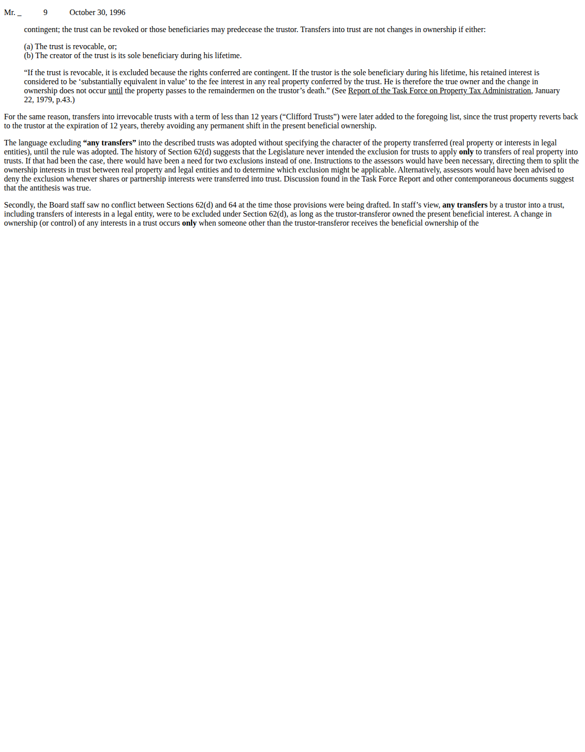Mr. _ 9 October 30, 1996
contingent; the trust can be revoked or those beneficiaries may predecease the trustor. Transfers into trust are not changes in ownership if either:
(a) The trust is revocable, or;
(b) The creator of the trust is its sole beneficiary during his lifetime.
“If the trust is revocable, it is excluded because the rights conferred are contingent. If the trustor is the sole beneficiary during his lifetime, his retained interest is considered to be ‘substantially equivalent in value’ to the fee interest in any real property conferred by the trust. He is therefore the true owner and the change in ownership does not occur until the property passes to the remaindermen on the trustor’s death.” (See Report of the Task Force on Property Tax Administration, January 22, 1979, p.43.)
For the same reason, transfers into irrevocable trusts with a term of less than 12 years (“Clifford Trusts”) were later added to the foregoing list, since the trust property reverts back to the trustor at the expiration of 12 years, thereby avoiding any permanent shift in the present beneficial ownership.
The language excluding “any transfers” into the described trusts was adopted without specifying the character of the property transferred (real property or interests in legal entities), until the rule was adopted. The history of Section 62(d) suggests that the Legislature never intended the exclusion for trusts to apply only to transfers of real property into trusts. If that had been the case, there would have been a need for two exclusions instead of one. Instructions to the assessors would have been necessary, directing them to split the ownership interests in trust between real property and legal entities and to determine which exclusion might be applicable. Alternatively, assessors would have been advised to deny the exclusion whenever shares or partnership interests were transferred into trust. Discussion found in the Task Force Report and other contemporaneous documents suggest that the antithesis was true.
Secondly, the Board staff saw no conflict between Sections 62(d) and 64 at the time those provisions were being drafted. In staff’s view, any transfers by a trustor into a trust, including transfers of interests in a legal entity, were to be excluded under Section 62(d), as long as the trustor-transferor owned the present beneficial interest. A change in ownership (or control) of any interests in a trust occurs only when someone other than the trustor-transferor receives the beneficial ownership of the